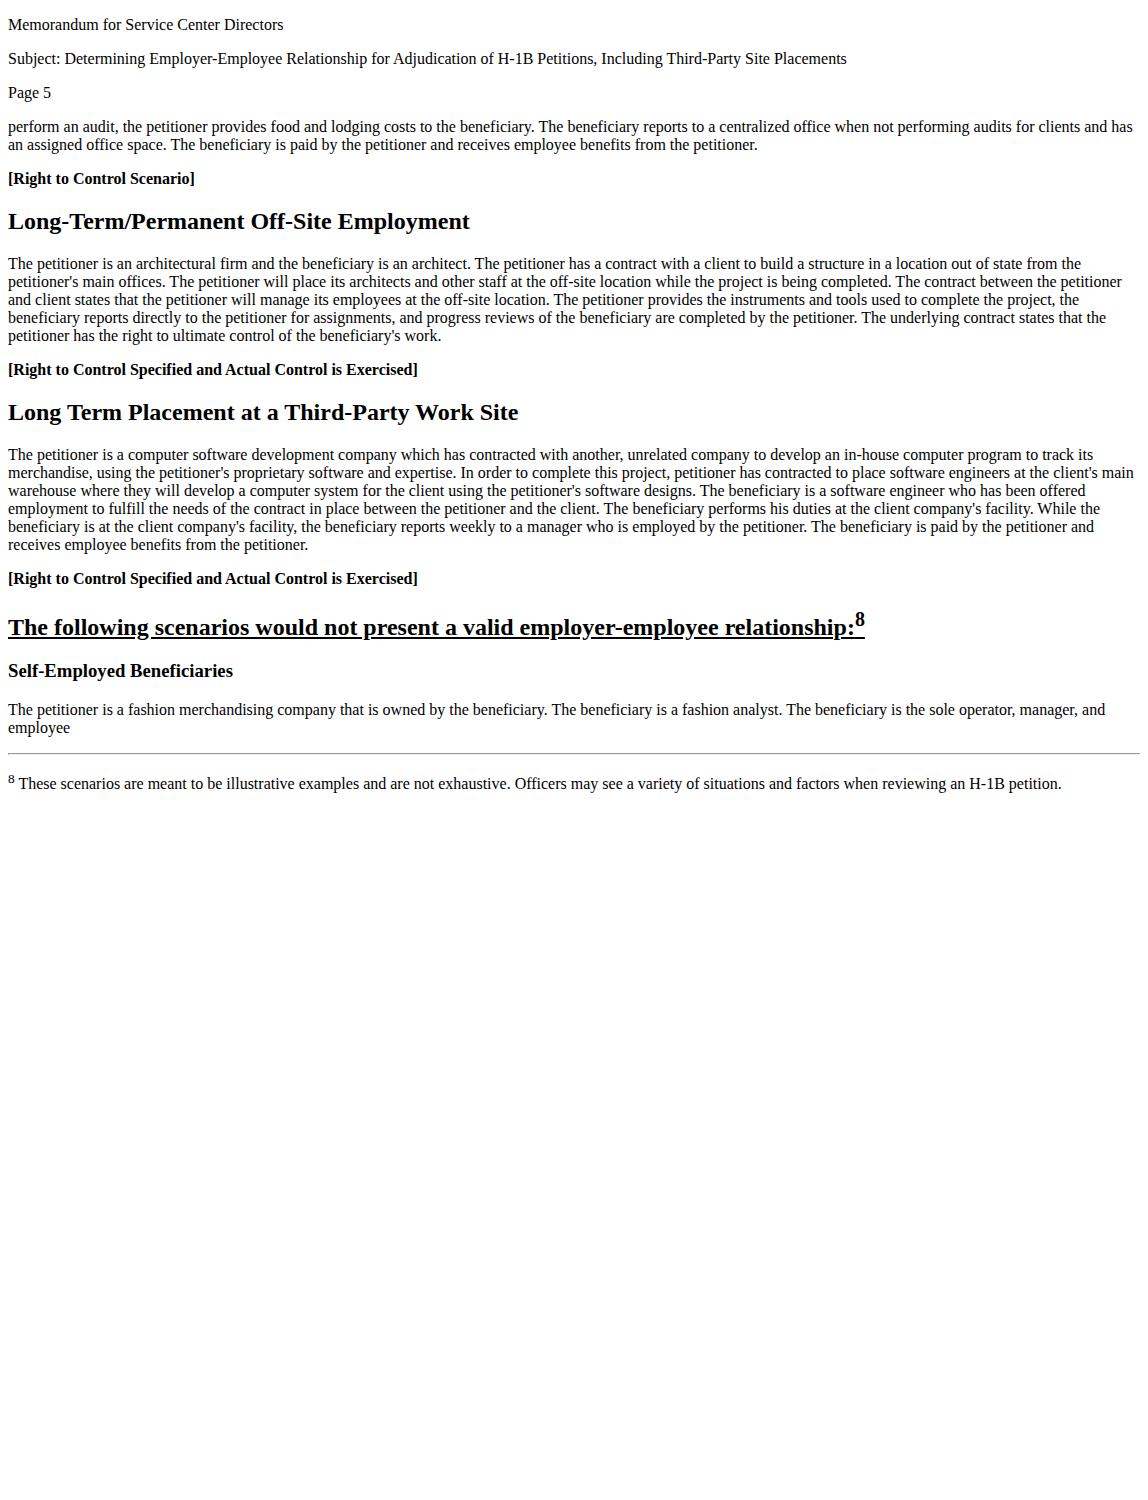Memorandum for Service Center Directors
Subject: Determining Employer-Employee Relationship for Adjudication of H-1B Petitions, Including Third-Party Site Placements
Page 5
perform an audit, the petitioner provides food and lodging costs to the beneficiary. The beneficiary reports to a centralized office when not performing audits for clients and has an assigned office space. The beneficiary is paid by the petitioner and receives employee benefits from the petitioner.
[Right to Control Scenario]
Long-Term/Permanent Off-Site Employment
The petitioner is an architectural firm and the beneficiary is an architect. The petitioner has a contract with a client to build a structure in a location out of state from the petitioner's main offices. The petitioner will place its architects and other staff at the off-site location while the project is being completed. The contract between the petitioner and client states that the petitioner will manage its employees at the off-site location. The petitioner provides the instruments and tools used to complete the project, the beneficiary reports directly to the petitioner for assignments, and progress reviews of the beneficiary are completed by the petitioner. The underlying contract states that the petitioner has the right to ultimate control of the beneficiary's work.
[Right to Control Specified and Actual Control is Exercised]
Long Term Placement at a Third-Party Work Site
The petitioner is a computer software development company which has contracted with another, unrelated company to develop an in-house computer program to track its merchandise, using the petitioner's proprietary software and expertise. In order to complete this project, petitioner has contracted to place software engineers at the client's main warehouse where they will develop a computer system for the client using the petitioner's software designs. The beneficiary is a software engineer who has been offered employment to fulfill the needs of the contract in place between the petitioner and the client. The beneficiary performs his duties at the client company's facility. While the beneficiary is at the client company's facility, the beneficiary reports weekly to a manager who is employed by the petitioner. The beneficiary is paid by the petitioner and receives employee benefits from the petitioner.
[Right to Control Specified and Actual Control is Exercised]
The following scenarios would not present a valid employer-employee relationship:8
Self-Employed Beneficiaries
The petitioner is a fashion merchandising company that is owned by the beneficiary. The beneficiary is a fashion analyst. The beneficiary is the sole operator, manager, and employee
8 These scenarios are meant to be illustrative examples and are not exhaustive. Officers may see a variety of situations and factors when reviewing an H-1B petition.